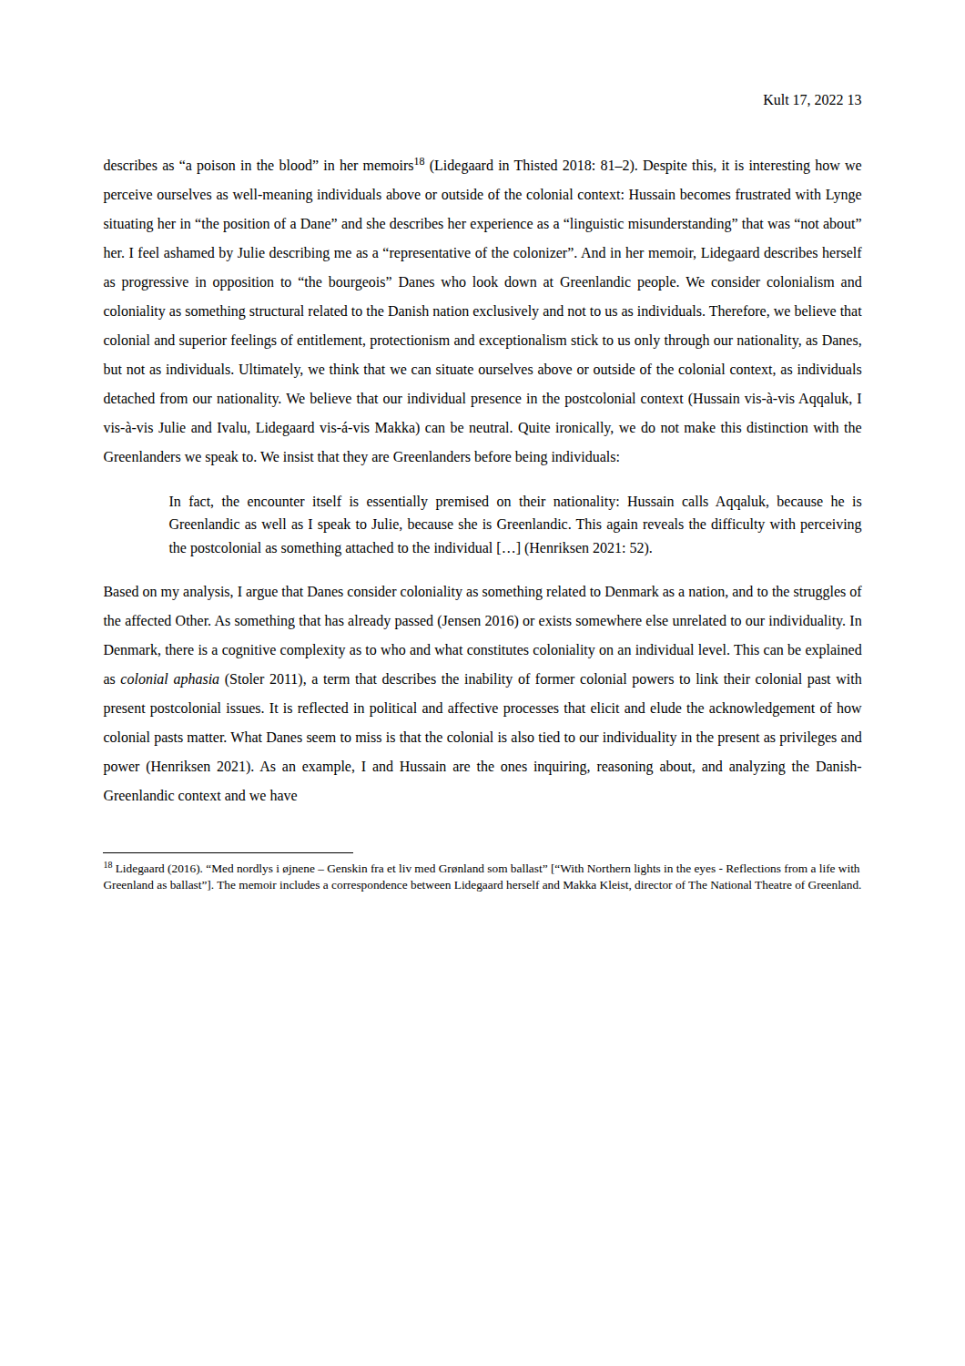Kult 17, 2022 13
describes as “a poison in the blood” in her memoirs18 (Lidegaard in Thisted 2018: 81–2). Despite this, it is interesting how we perceive ourselves as well-meaning individuals above or outside of the colonial context: Hussain becomes frustrated with Lynge situating her in “the position of a Dane” and she describes her experience as a “linguistic misunderstanding” that was “not about” her. I feel ashamed by Julie describing me as a “representative of the colonizer”. And in her memoir, Lidegaard describes herself as progressive in opposition to “the bourgeois” Danes who look down at Greenlandic people. We consider colonialism and coloniality as something structural related to the Danish nation exclusively and not to us as individuals. Therefore, we believe that colonial and superior feelings of entitlement, protectionism and exceptionalism stick to us only through our nationality, as Danes, but not as individuals. Ultimately, we think that we can situate ourselves above or outside of the colonial context, as individuals detached from our nationality. We believe that our individual presence in the postcolonial context (Hussain vis-à-vis Aqqaluk, I vis-à-vis Julie and Ivalu, Lidegaard vis-á-vis Makka) can be neutral. Quite ironically, we do not make this distinction with the Greenlanders we speak to. We insist that they are Greenlanders before being individuals:
In fact, the encounter itself is essentially premised on their nationality: Hussain calls Aqqaluk, because he is Greenlandic as well as I speak to Julie, because she is Greenlandic. This again reveals the difficulty with perceiving the postcolonial as something attached to the individual […] (Henriksen 2021: 52).
Based on my analysis, I argue that Danes consider coloniality as something related to Denmark as a nation, and to the struggles of the affected Other. As something that has already passed (Jensen 2016) or exists somewhere else unrelated to our individuality. In Denmark, there is a cognitive complexity as to who and what constitutes coloniality on an individual level. This can be explained as colonial aphasia (Stoler 2011), a term that describes the inability of former colonial powers to link their colonial past with present postcolonial issues. It is reflected in political and affective processes that elicit and elude the acknowledgement of how colonial pasts matter. What Danes seem to miss is that the colonial is also tied to our individuality in the present as privileges and power (Henriksen 2021). As an example, I and Hussain are the ones inquiring, reasoning about, and analyzing the Danish-Greenlandic context and we have
18 Lidegaard (2016). “Med nordlys i øjnene – Genskin fra et liv med Grønland som ballast” [“With Northern lights in the eyes - Reflections from a life with Greenland as ballast”]. The memoir includes a correspondence between Lidegaard herself and Makka Kleist, director of The National Theatre of Greenland.